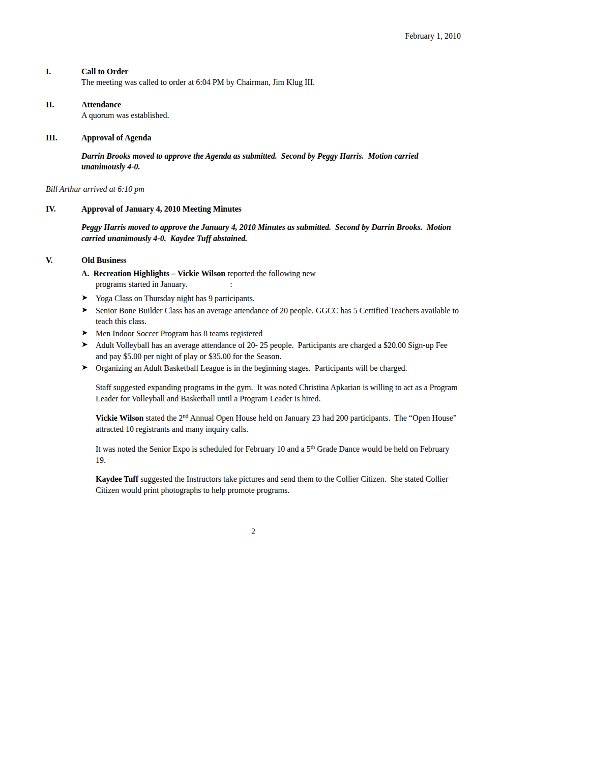February 1, 2010
I. Call to Order
The meeting was called to order at 6:04 PM by Chairman, Jim Klug III.
II. Attendance
A quorum was established.
III. Approval of Agenda
Darrin Brooks moved to approve the Agenda as submitted. Second by Peggy Harris. Motion carried unanimously 4-0.
Bill Arthur arrived at 6:10 pm
IV. Approval of January 4, 2010 Meeting Minutes
Peggy Harris moved to approve the January 4, 2010 Minutes as submitted. Second by Darrin Brooks. Motion carried unanimously 4-0. Kaydee Tuff abstained.
V. Old Business
A. Recreation Highlights – Vickie Wilson reported the following new
programs started in January.      :
Yoga Class on Thursday night has 9 participants.
Senior Bone Builder Class has an average attendance of 20 people. GGCC has 5 Certified Teachers available to teach this class.
Men Indoor Soccer Program has 8 teams registered
Adult Volleyball has an average attendance of 20- 25 people. Participants are charged a $20.00 Sign-up Fee and pay $5.00 per night of play or $35.00 for the Season.
Organizing an Adult Basketball League is in the beginning stages. Participants will be charged.
Staff suggested expanding programs in the gym. It was noted Christina Apkarian is willing to act as a Program Leader for Volleyball and Basketball until a Program Leader is hired.
Vickie Wilson stated the 2nd Annual Open House held on January 23 had 200 participants. The “Open House” attracted 10 registrants and many inquiry calls.
It was noted the Senior Expo is scheduled for February 10 and a 5th Grade Dance would be held on February 19.
Kaydee Tuff suggested the Instructors take pictures and send them to the Collier Citizen. She stated Collier Citizen would print photographs to help promote programs.
2